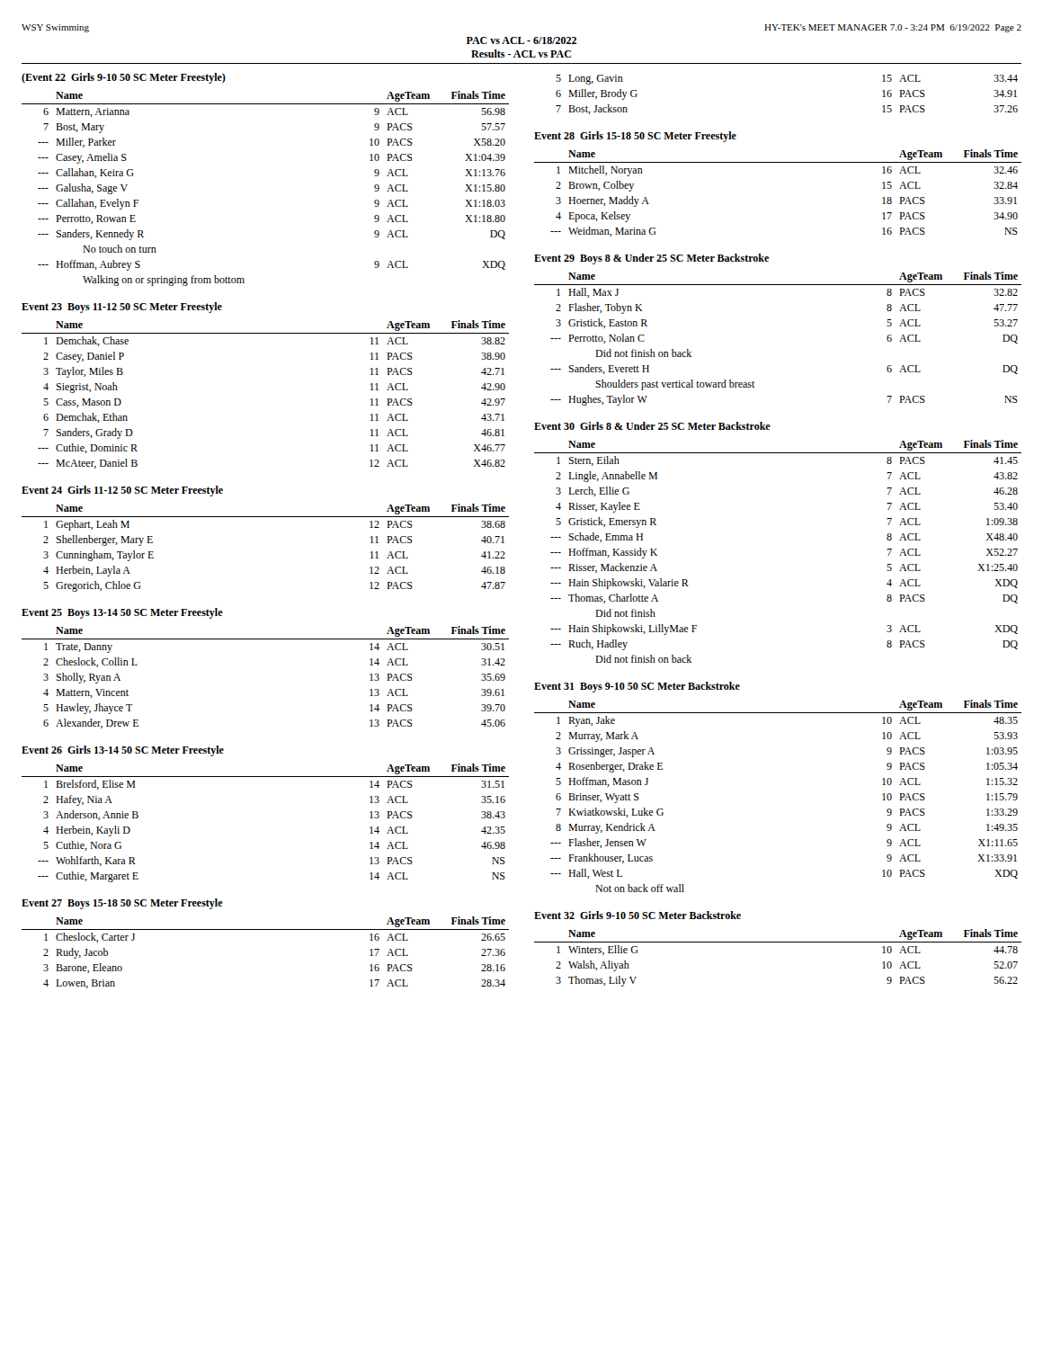WSY Swimming
HY-TEK's MEET MANAGER 7.0 - 3:24 PM 6/19/2022 Page 2
PAC vs ACL - 6/18/2022
Results - ACL vs PAC
(Event 22 Girls 9-10 50 SC Meter Freestyle)
| | Name | | AgeTeam | Finals Time |
| --- | --- | --- | --- | --- |
| 6 | Mattern, Arianna | 9 | ACL | 56.98 |
| 7 | Bost, Mary | 9 | PACS | 57.57 |
| --- | Miller, Parker | 10 | PACS | X58.20 |
| --- | Casey, Amelia S | 10 | PACS | X1:04.39 |
| --- | Callahan, Keira G | 9 | ACL | X1:13.76 |
| --- | Galusha, Sage V | 9 | ACL | X1:15.80 |
| --- | Callahan, Evelyn F | 9 | ACL | X1:18.03 |
| --- | Perrotto, Rowan E | 9 | ACL | X1:18.80 |
| --- | Sanders, Kennedy R | 9 | ACL | DQ |
| | No touch on turn |
| --- | Hoffman, Aubrey S | 9 | ACL | XDQ |
| | Walking on or springing from bottom |
Event 23 Boys 11-12 50 SC Meter Freestyle
| | Name | | AgeTeam | Finals Time |
| --- | --- | --- | --- | --- |
| 1 | Demchak, Chase | 11 | ACL | 38.82 |
| 2 | Casey, Daniel P | 11 | PACS | 38.90 |
| 3 | Taylor, Miles B | 11 | PACS | 42.71 |
| 4 | Siegrist, Noah | 11 | ACL | 42.90 |
| 5 | Cass, Mason D | 11 | PACS | 42.97 |
| 6 | Demchak, Ethan | 11 | ACL | 43.71 |
| 7 | Sanders, Grady D | 11 | ACL | 46.81 |
| --- | Cuthie, Dominic R | 11 | ACL | X46.77 |
| --- | McAteer, Daniel B | 12 | ACL | X46.82 |
Event 24 Girls 11-12 50 SC Meter Freestyle
| | Name | | AgeTeam | Finals Time |
| --- | --- | --- | --- | --- |
| 1 | Gephart, Leah M | 12 | PACS | 38.68 |
| 2 | Shellenberger, Mary E | 11 | PACS | 40.71 |
| 3 | Cunningham, Taylor E | 11 | ACL | 41.22 |
| 4 | Herbein, Layla A | 12 | ACL | 46.18 |
| 5 | Gregorich, Chloe G | 12 | PACS | 47.87 |
Event 25 Boys 13-14 50 SC Meter Freestyle
| | Name | | AgeTeam | Finals Time |
| --- | --- | --- | --- | --- |
| 1 | Trate, Danny | 14 | ACL | 30.51 |
| 2 | Cheslock, Collin L | 14 | ACL | 31.42 |
| 3 | Sholly, Ryan A | 13 | PACS | 35.69 |
| 4 | Mattern, Vincent | 13 | ACL | 39.61 |
| 5 | Hawley, Jhayce T | 14 | PACS | 39.70 |
| 6 | Alexander, Drew E | 13 | PACS | 45.06 |
Event 26 Girls 13-14 50 SC Meter Freestyle
| | Name | | AgeTeam | Finals Time |
| --- | --- | --- | --- | --- |
| 1 | Brelsford, Elise M | 14 | PACS | 31.51 |
| 2 | Hafey, Nia A | 13 | ACL | 35.16 |
| 3 | Anderson, Annie B | 13 | PACS | 38.43 |
| 4 | Herbein, Kayli D | 14 | ACL | 42.35 |
| 5 | Cuthie, Nora G | 14 | ACL | 46.98 |
| --- | Wohlfarth, Kara R | 13 | PACS | NS |
| --- | Cuthie, Margaret E | 14 | ACL | NS |
Event 27 Boys 15-18 50 SC Meter Freestyle
| | Name | | AgeTeam | Finals Time |
| --- | --- | --- | --- | --- |
| 1 | Cheslock, Carter J | 16 | ACL | 26.65 |
| 2 | Rudy, Jacob | 17 | ACL | 27.36 |
| 3 | Barone, Eleano | 16 | PACS | 28.16 |
| 4 | Lowen, Brian | 17 | ACL | 28.34 |
| 5 | Long, Gavin | 15 | ACL | 33.44 |
| 6 | Miller, Brody G | 16 | PACS | 34.91 |
| 7 | Bost, Jackson | 15 | PACS | 37.26 |
Event 28 Girls 15-18 50 SC Meter Freestyle
| | Name | | AgeTeam | Finals Time |
| --- | --- | --- | --- | --- |
| 1 | Mitchell, Noryan | 16 | ACL | 32.46 |
| 2 | Brown, Colbey | 15 | ACL | 32.84 |
| 3 | Hoerner, Maddy A | 18 | PACS | 33.91 |
| 4 | Epoca, Kelsey | 17 | PACS | 34.90 |
| --- | Weidman, Marina G | 16 | PACS | NS |
Event 29 Boys 8 & Under 25 SC Meter Backstroke
| | Name | | AgeTeam | Finals Time |
| --- | --- | --- | --- | --- |
| 1 | Hall, Max J | 8 | PACS | 32.82 |
| 2 | Flasher, Tobyn K | 8 | ACL | 47.77 |
| 3 | Gristick, Easton R | 5 | ACL | 53.27 |
| --- | Perrotto, Nolan C | 6 | ACL | DQ |
| | Did not finish on back |
| --- | Sanders, Everett H | 6 | ACL | DQ |
| | Shoulders past vertical toward breast |
| --- | Hughes, Taylor W | 7 | PACS | NS |
Event 30 Girls 8 & Under 25 SC Meter Backstroke
| | Name | | AgeTeam | Finals Time |
| --- | --- | --- | --- | --- |
| 1 | Stern, Eilah | 8 | PACS | 41.45 |
| 2 | Lingle, Annabelle M | 7 | ACL | 43.82 |
| 3 | Lerch, Ellie G | 7 | ACL | 46.28 |
| 4 | Risser, Kaylee E | 7 | ACL | 53.40 |
| 5 | Gristick, Emersyn R | 7 | ACL | 1:09.38 |
| --- | Schade, Emma H | 8 | ACL | X48.40 |
| --- | Hoffman, Kassidy K | 7 | ACL | X52.27 |
| --- | Risser, Mackenzie A | 5 | ACL | X1:25.40 |
| --- | Hain Shipkowski, Valarie R | 4 | ACL | XDQ |
| --- | Thomas, Charlotte A | 8 | PACS | DQ |
| | Did not finish |
| --- | Hain Shipkowski, LillyMae F | 3 | ACL | XDQ |
| --- | Ruch, Hadley | 8 | PACS | DQ |
| | Did not finish on back |
Event 31 Boys 9-10 50 SC Meter Backstroke
| | Name | | AgeTeam | Finals Time |
| --- | --- | --- | --- | --- |
| 1 | Ryan, Jake | 10 | ACL | 48.35 |
| 2 | Murray, Mark A | 10 | ACL | 53.93 |
| 3 | Grissinger, Jasper A | 9 | PACS | 1:03.95 |
| 4 | Rosenberger, Drake E | 9 | PACS | 1:05.34 |
| 5 | Hoffman, Mason J | 10 | ACL | 1:15.32 |
| 6 | Brinser, Wyatt S | 10 | PACS | 1:15.79 |
| 7 | Kwiatkowski, Luke G | 9 | PACS | 1:33.29 |
| 8 | Murray, Kendrick A | 9 | ACL | 1:49.35 |
| --- | Flasher, Jensen W | 9 | ACL | X1:11.65 |
| --- | Frankhouser, Lucas | 9 | ACL | X1:33.91 |
| --- | Hall, West L | 10 | PACS | XDQ |
| | Not on back off wall |
Event 32 Girls 9-10 50 SC Meter Backstroke
| | Name | | AgeTeam | Finals Time |
| --- | --- | --- | --- | --- |
| 1 | Winters, Ellie G | 10 | ACL | 44.78 |
| 2 | Walsh, Aliyah | 10 | ACL | 52.07 |
| 3 | Thomas, Lily V | 9 | PACS | 56.22 |